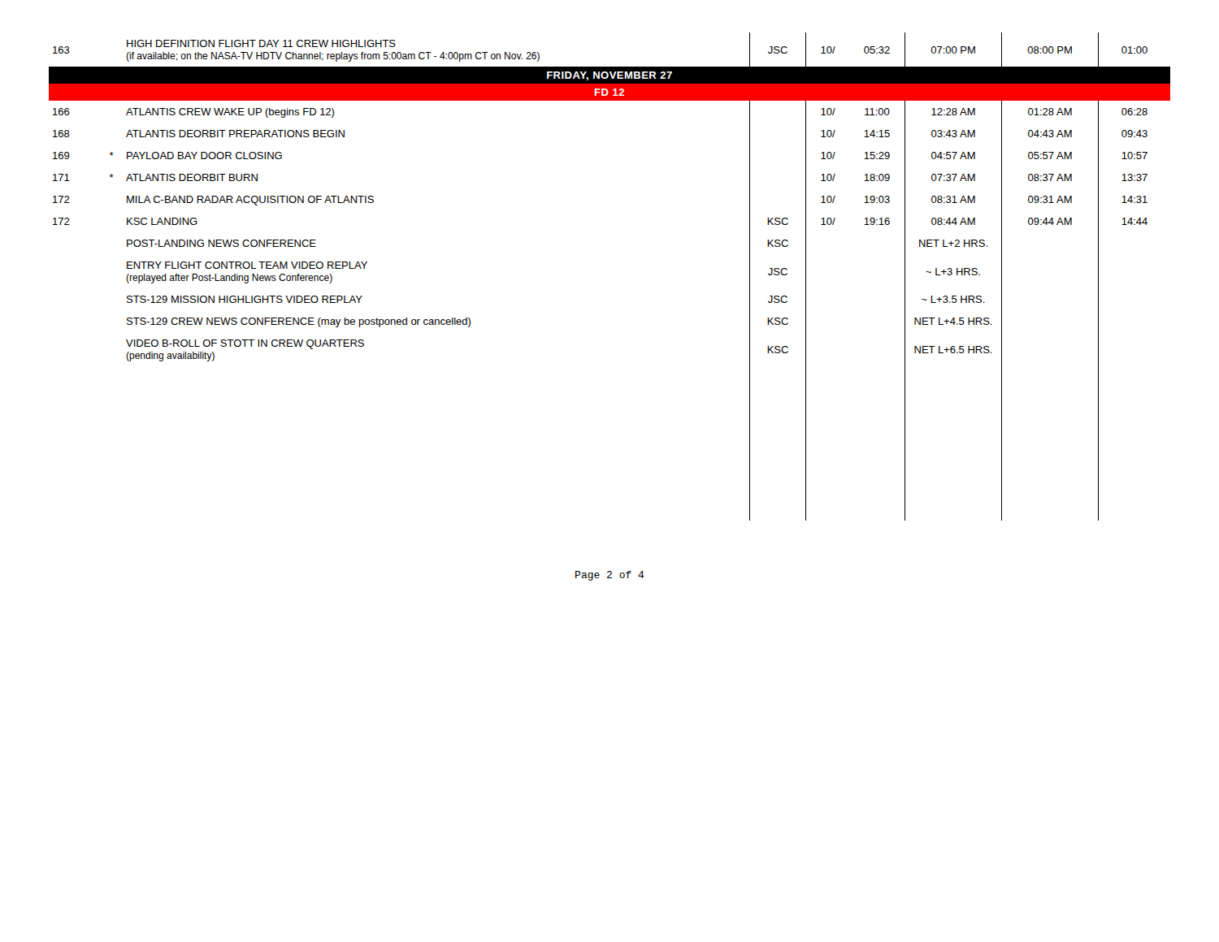| 163 | | HIGH DEFINITION FLIGHT DAY 11 CREW HIGHLIGHTS (if available; on the NASA-TV HDTV Channel; replays from 5:00am CT - 4:00pm CT on Nov. 26) | JSC | 10/ | 05:32 | 07:00 PM | 08:00 PM | 01:00 |
| FRIDAY, NOVEMBER 27 |
| FD 12 |
| 166 | | ATLANTIS CREW WAKE UP (begins FD 12) | | 10/ | 11:00 | 12:28 AM | 01:28 AM | 06:28 |
| 168 | | ATLANTIS DEORBIT PREPARATIONS BEGIN | | 10/ | 14:15 | 03:43 AM | 04:43 AM | 09:43 |
| 169 | * | PAYLOAD BAY DOOR CLOSING | | 10/ | 15:29 | 04:57 AM | 05:57 AM | 10:57 |
| 171 | * | ATLANTIS DEORBIT BURN | | 10/ | 18:09 | 07:37 AM | 08:37 AM | 13:37 |
| 172 | | MILA C-BAND RADAR ACQUISITION OF ATLANTIS | | 10/ | 19:03 | 08:31 AM | 09:31 AM | 14:31 |
| 172 | | KSC LANDING | KSC | 10/ | 19:16 | 08:44 AM | 09:44 AM | 14:44 |
| | | POST-LANDING NEWS CONFERENCE | KSC | | | NET L+2 HRS. | | |
| | | ENTRY FLIGHT CONTROL TEAM VIDEO REPLAY (replayed after Post-Landing News Conference) | JSC | | | ~ L+3 HRS. | | |
| | | STS-129 MISSION HIGHLIGHTS VIDEO REPLAY | JSC | | | ~ L+3.5 HRS. | | |
| | | STS-129 CREW NEWS CONFERENCE (may be postponed or cancelled) | KSC | | | NET L+4.5 HRS. | | |
| | | VIDEO B-ROLL OF STOTT IN CREW QUARTERS (pending availability) | KSC | | | NET L+6.5 HRS. | | |
Page 2 of 4